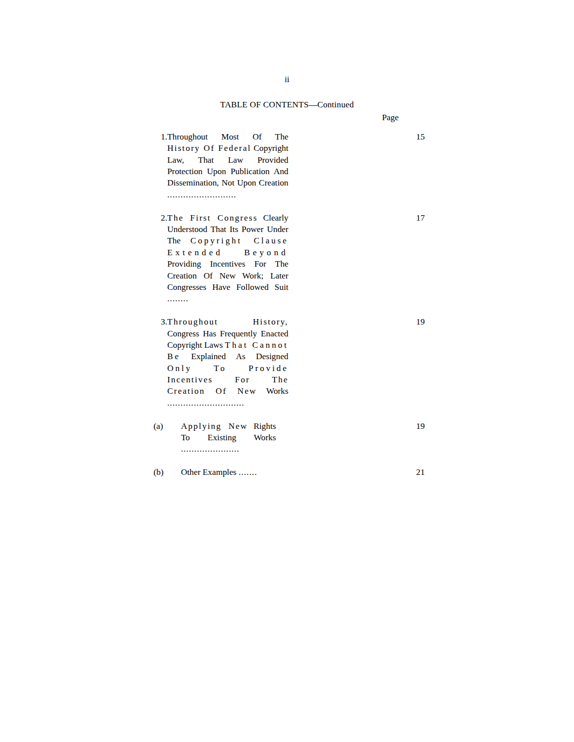ii
TABLE OF CONTENTS—Continued
Page
| 1. | Throughout Most Of The History Of Federal Copyright Law, That Law Provided Protection Upon Publication And Dissemination, Not Upon Creation .......................... | 15 |
| 2. | The First Congress Clearly Understood That Its Power Under The Copyright Clause Extended Beyond Providing Incentives For The Creation Of New Work; Later Congresses Have Followed Suit ........ | 17 |
| 3. | Throughout History, Congress Has Frequently Enacted Copyright Laws That Cannot Be Explained As Designed Only To Provide Incentives For The Creation Of New Works ............................. | 19 |
| | (a) Applying New Rights To Existing Works ...................... | 19 |
| | (b) Other Examples ....... | 21 |